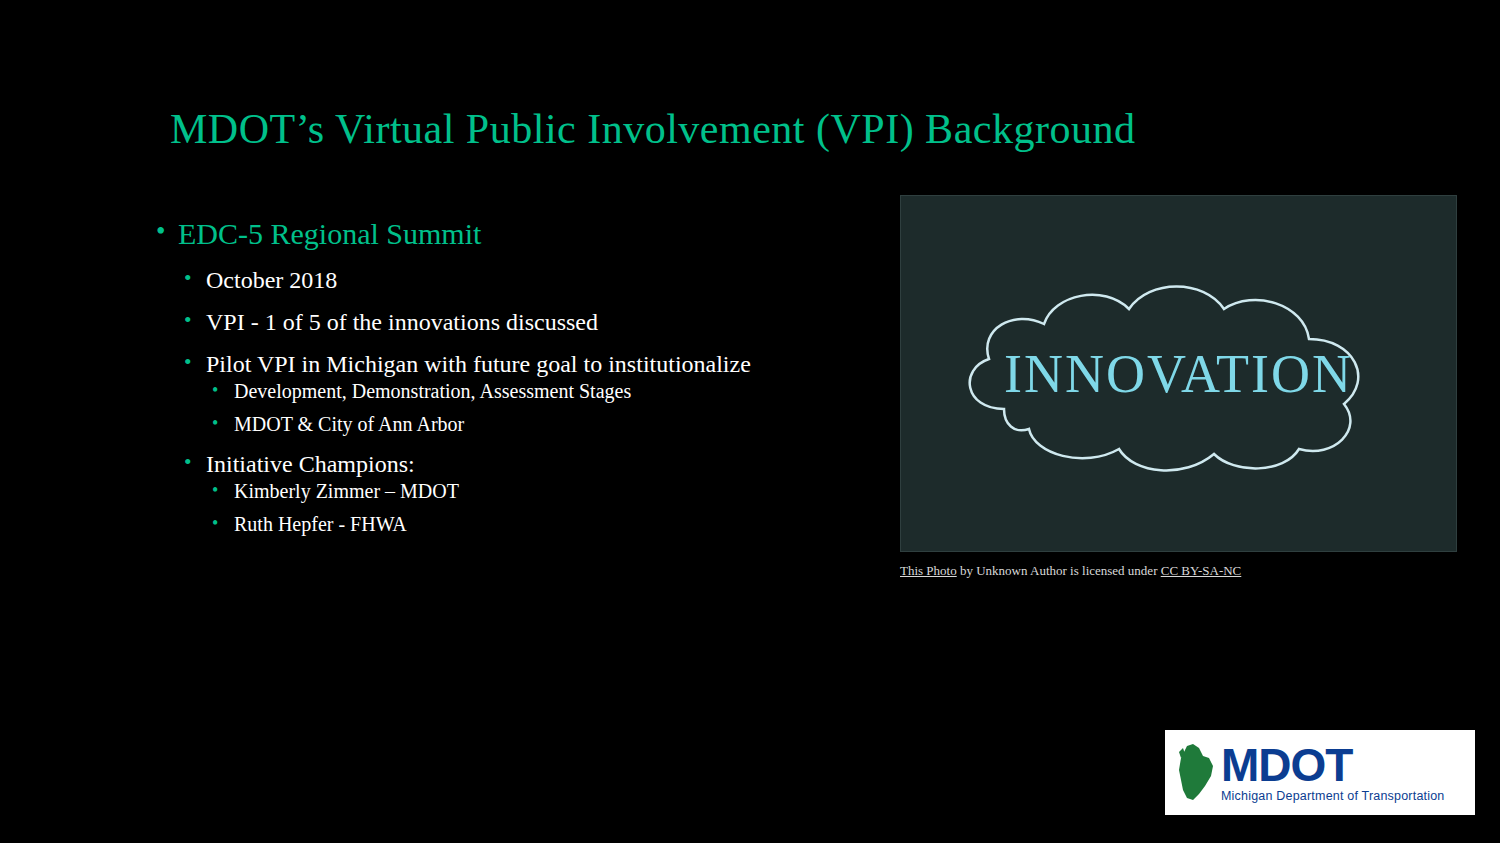MDOT’s Virtual Public Involvement (VPI) Background
EDC-5 Regional Summit
October 2018
VPI - 1 of 5 of the innovations discussed
Pilot VPI in Michigan with future goal to institutionalize
Development, Demonstration, Assessment Stages
MDOT & City of Ann Arbor
Initiative Champions:
Kimberly Zimmer – MDOT
Ruth Hepfer - FHWA
INNOVATION
This Photo by Unknown Author is licensed under CC BY-SA-NC
MDOT
Michigan Department of Transportation